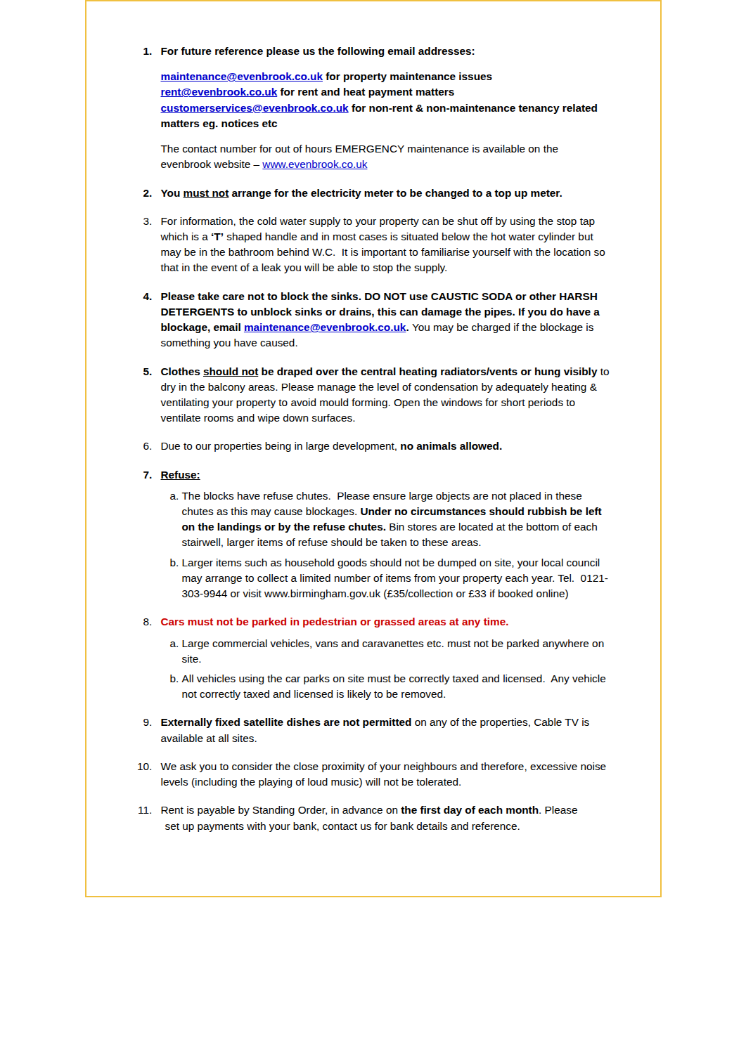For future reference please us the following email addresses:
maintenance@evenbrook.co.uk for property maintenance issues
rent@evenbrook.co.uk for rent and heat payment matters
customerservices@evenbrook.co.uk for non-rent & non-maintenance tenancy related matters eg. notices etc
The contact number for out of hours EMERGENCY maintenance is available on the evenbrook website – www.evenbrook.co.uk
You must not arrange for the electricity meter to be changed to a top up meter.
For information, the cold water supply to your property can be shut off by using the stop tap which is a ‘T’ shaped handle and in most cases is situated below the hot water cylinder but may be in the bathroom behind W.C. It is important to familiarise yourself with the location so that in the event of a leak you will be able to stop the supply.
Please take care not to block the sinks. DO NOT use CAUSTIC SODA or other HARSH DETERGENTS to unblock sinks or drains, this can damage the pipes. If you do have a blockage, email maintenance@evenbrook.co.uk. You may be charged if the blockage is something you have caused.
Clothes should not be draped over the central heating radiators/vents or hung visibly to dry in the balcony areas. Please manage the level of condensation by adequately heating & ventilating your property to avoid mould forming. Open the windows for short periods to ventilate rooms and wipe down surfaces.
Due to our properties being in large development, no animals allowed.
Refuse:
The blocks have refuse chutes. Please ensure large objects are not placed in these chutes as this may cause blockages. Under no circumstances should rubbish be left on the landings or by the refuse chutes. Bin stores are located at the bottom of each stairwell, larger items of refuse should be taken to these areas.
Larger items such as household goods should not be dumped on site, your local council may arrange to collect a limited number of items from your property each year. Tel. 0121-303-9944 or visit www.birmingham.gov.uk (£35/collection or £33 if booked online)
Cars must not be parked in pedestrian or grassed areas at any time.
Large commercial vehicles, vans and caravanettes etc. must not be parked anywhere on site.
All vehicles using the car parks on site must be correctly taxed and licensed. Any vehicle not correctly taxed and licensed is likely to be removed.
Externally fixed satellite dishes are not permitted on any of the properties, Cable TV is available at all sites.
We ask you to consider the close proximity of your neighbours and therefore, excessive noise levels (including the playing of loud music) will not be tolerated.
Rent is payable by Standing Order, in advance on the first day of each month. Please set up payments with your bank, contact us for bank details and reference.